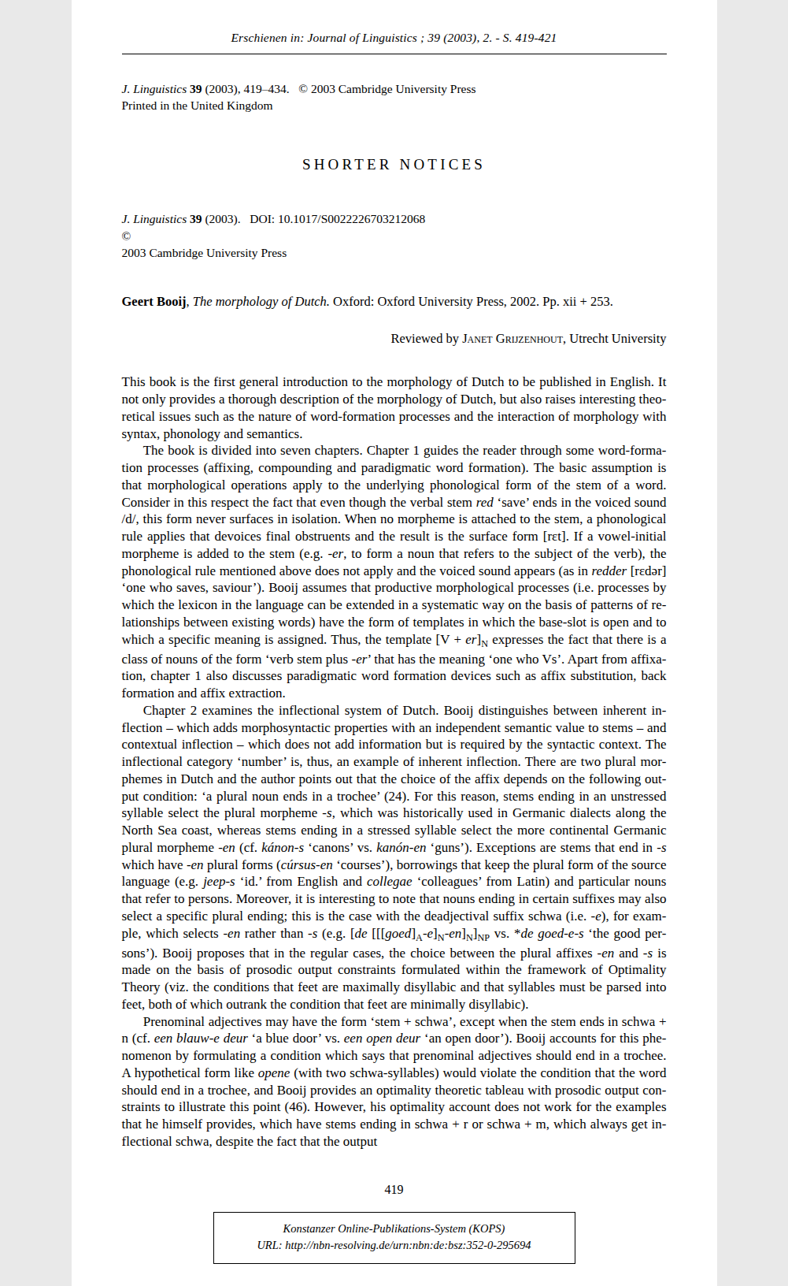Erschienen in: Journal of Linguistics ; 39 (2003), 2. - S. 419-421
J. Linguistics 39 (2003), 419–434. © 2003 Cambridge University Press Printed in the United Kingdom
Shorter Notices
J. Linguistics 39 (2003). DOI: 10.1017/S0022226703212068 © 2003 Cambridge University Press
Geert Booij, The morphology of Dutch. Oxford: Oxford University Press, 2002. Pp. xii + 253.
Reviewed by Janet Grijzenhout, Utrecht University
This book is the first general introduction to the morphology of Dutch to be published in English. It not only provides a thorough description of the morphology of Dutch, but also raises interesting theoretical issues such as the nature of word-formation processes and the interaction of morphology with syntax, phonology and semantics.
The book is divided into seven chapters. Chapter 1 guides the reader through some word-formation processes (affixing, compounding and paradigmatic word formation). The basic assumption is that morphological operations apply to the underlying phonological form of the stem of a word. Consider in this respect the fact that even though the verbal stem red ‘save’ ends in the voiced sound /d/, this form never surfaces in isolation. When no morpheme is attached to the stem, a phonological rule applies that devoices final obstruents and the result is the surface form [rɛt]. If a vowel-initial morpheme is added to the stem (e.g. -er, to form a noun that refers to the subject of the verb), the phonological rule mentioned above does not apply and the voiced sound appears (as in redder [rɛdər] ‘one who saves, saviour’). Booij assumes that productive morphological processes (i.e. processes by which the lexicon in the language can be extended in a systematic way on the basis of patterns of relationships between existing words) have the form of templates in which the base-slot is open and to which a specific meaning is assigned. Thus, the template [V + er]N expresses the fact that there is a class of nouns of the form ‘verb stem plus -er’ that has the meaning ‘one who Vs’. Apart from affixation, chapter 1 also discusses paradigmatic word formation devices such as affix substitution, back formation and affix extraction.
Chapter 2 examines the inflectional system of Dutch. Booij distinguishes between inherent inflection – which adds morphosyntactic properties with an independent semantic value to stems – and contextual inflection – which does not add information but is required by the syntactic context. The inflectional category ‘number’ is, thus, an example of inherent inflection. There are two plural morphemes in Dutch and the author points out that the choice of the affix depends on the following output condition: ‘a plural noun ends in a trochee’ (24). For this reason, stems ending in an unstressed syllable select the plural morpheme -s, which was historically used in Germanic dialects along the North Sea coast, whereas stems ending in a stressed syllable select the more continental Germanic plural morpheme -en (cf. kánon-s ‘canons’ vs. kanón-en ‘guns’). Exceptions are stems that end in -s which have -en plural forms (cúrsus-en ‘courses’), borrowings that keep the plural form of the source language (e.g. jeep-s ‘id.’ from English and collegae ‘colleagues’ from Latin) and particular nouns that refer to persons. Moreover, it is interesting to note that nouns ending in certain suffixes may also select a specific plural ending; this is the case with the deadjectival suffix schwa (i.e. -e), for example, which selects -en rather than -s (e.g. [de [[[goed]A-e]N-en]N]NP vs. *de goed-e-s ‘the good persons’). Booij proposes that in the regular cases, the choice between the plural affixes -en and -s is made on the basis of prosodic output constraints formulated within the framework of Optimality Theory (viz. the conditions that feet are maximally disyllabic and that syllables must be parsed into feet, both of which outrank the condition that feet are minimally disyllabic).
Prenominal adjectives may have the form ‘stem + schwa’, except when the stem ends in schwa + n (cf. een blauw-e deur ‘a blue door’ vs. een open deur ‘an open door’). Booij accounts for this phenomenon by formulating a condition which says that prenominal adjectives should end in a trochee. A hypothetical form like opene (with two schwa-syllables) would violate the condition that the word should end in a trochee, and Booij provides an optimality theoretic tableau with prosodic output constraints to illustrate this point (46). However, his optimality account does not work for the examples that he himself provides, which have stems ending in schwa + r or schwa + m, which always get inflectional schwa, despite the fact that the output
419
Konstanzer Online-Publikations-System (KOPS)
URL: http://nbn-resolving.de/urn:nbn:de:bsz:352-0-295694